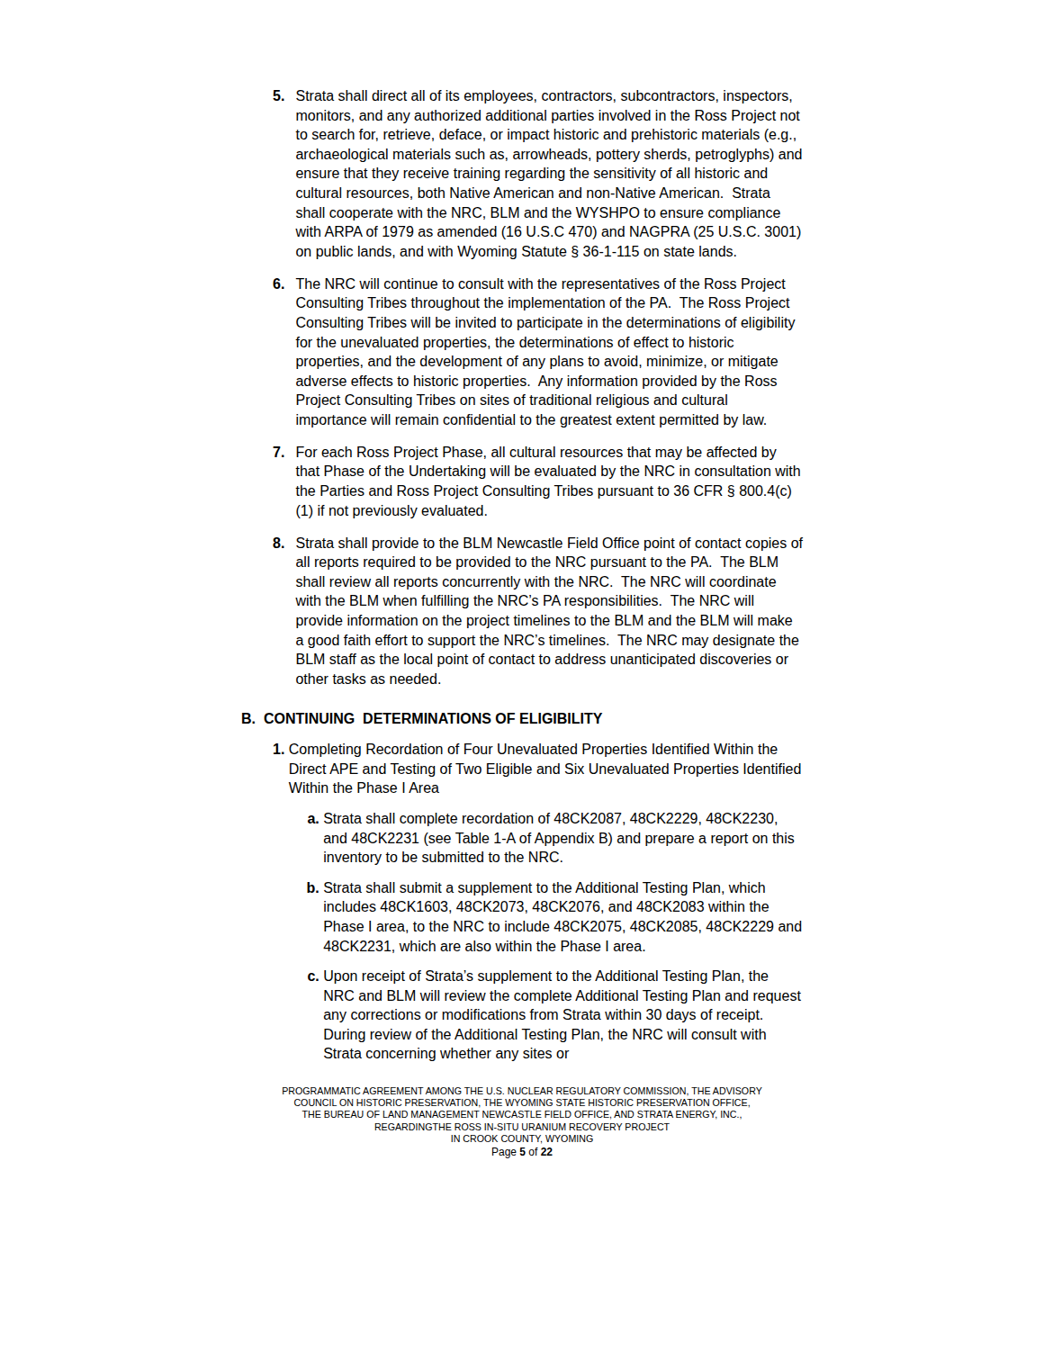Strata shall direct all of its employees, contractors, subcontractors, inspectors, monitors, and any authorized additional parties involved in the Ross Project not to search for, retrieve, deface, or impact historic and prehistoric materials (e.g., archaeological materials such as, arrowheads, pottery sherds, petroglyphs) and ensure that they receive training regarding the sensitivity of all historic and cultural resources, both Native American and non-Native American. Strata shall cooperate with the NRC, BLM and the WYSHPO to ensure compliance with ARPA of 1979 as amended (16 U.S.C 470) and NAGPRA (25 U.S.C. 3001) on public lands, and with Wyoming Statute § 36-1-115 on state lands.
The NRC will continue to consult with the representatives of the Ross Project Consulting Tribes throughout the implementation of the PA. The Ross Project Consulting Tribes will be invited to participate in the determinations of eligibility for the unevaluated properties, the determinations of effect to historic properties, and the development of any plans to avoid, minimize, or mitigate adverse effects to historic properties. Any information provided by the Ross Project Consulting Tribes on sites of traditional religious and cultural importance will remain confidential to the greatest extent permitted by law.
For each Ross Project Phase, all cultural resources that may be affected by that Phase of the Undertaking will be evaluated by the NRC in consultation with the Parties and Ross Project Consulting Tribes pursuant to 36 CFR § 800.4(c)(1) if not previously evaluated.
Strata shall provide to the BLM Newcastle Field Office point of contact copies of all reports required to be provided to the NRC pursuant to the PA. The BLM shall review all reports concurrently with the NRC. The NRC will coordinate with the BLM when fulfilling the NRC’s PA responsibilities. The NRC will provide information on the project timelines to the BLM and the BLM will make a good faith effort to support the NRC’s timelines. The NRC may designate the BLM staff as the local point of contact to address unanticipated discoveries or other tasks as needed.
B. CONTINUING DETERMINATIONS OF ELIGIBILITY
Completing Recordation of Four Unevaluated Properties Identified Within the Direct APE and Testing of Two Eligible and Six Unevaluated Properties Identified Within the Phase I Area
Strata shall complete recordation of 48CK2087, 48CK2229, 48CK2230, and 48CK2231 (see Table 1-A of Appendix B) and prepare a report on this inventory to be submitted to the NRC.
Strata shall submit a supplement to the Additional Testing Plan, which includes 48CK1603, 48CK2073, 48CK2076, and 48CK2083 within the Phase I area, to the NRC to include 48CK2075, 48CK2085, 48CK2229 and 48CK2231, which are also within the Phase I area.
Upon receipt of Strata’s supplement to the Additional Testing Plan, the NRC and BLM will review the complete Additional Testing Plan and request any corrections or modifications from Strata within 30 days of receipt. During review of the Additional Testing Plan, the NRC will consult with Strata concerning whether any sites or
PROGRAMMATIC AGREEMENT AMONG THE U.S. NUCLEAR REGULATORY COMMISSION, THE ADVISORY
COUNCIL ON HISTORIC PRESERVATION, THE WYOMING STATE HISTORIC PRESERVATION OFFICE,
THE BUREAU OF LAND MANAGEMENT NEWCASTLE FIELD OFFICE, AND STRATA ENERGY, INC.,
REGARDINGTHE ROSS IN-SITU URANIUM RECOVERY PROJECT
IN CROOK COUNTY, WYOMING
Page 5 of 22